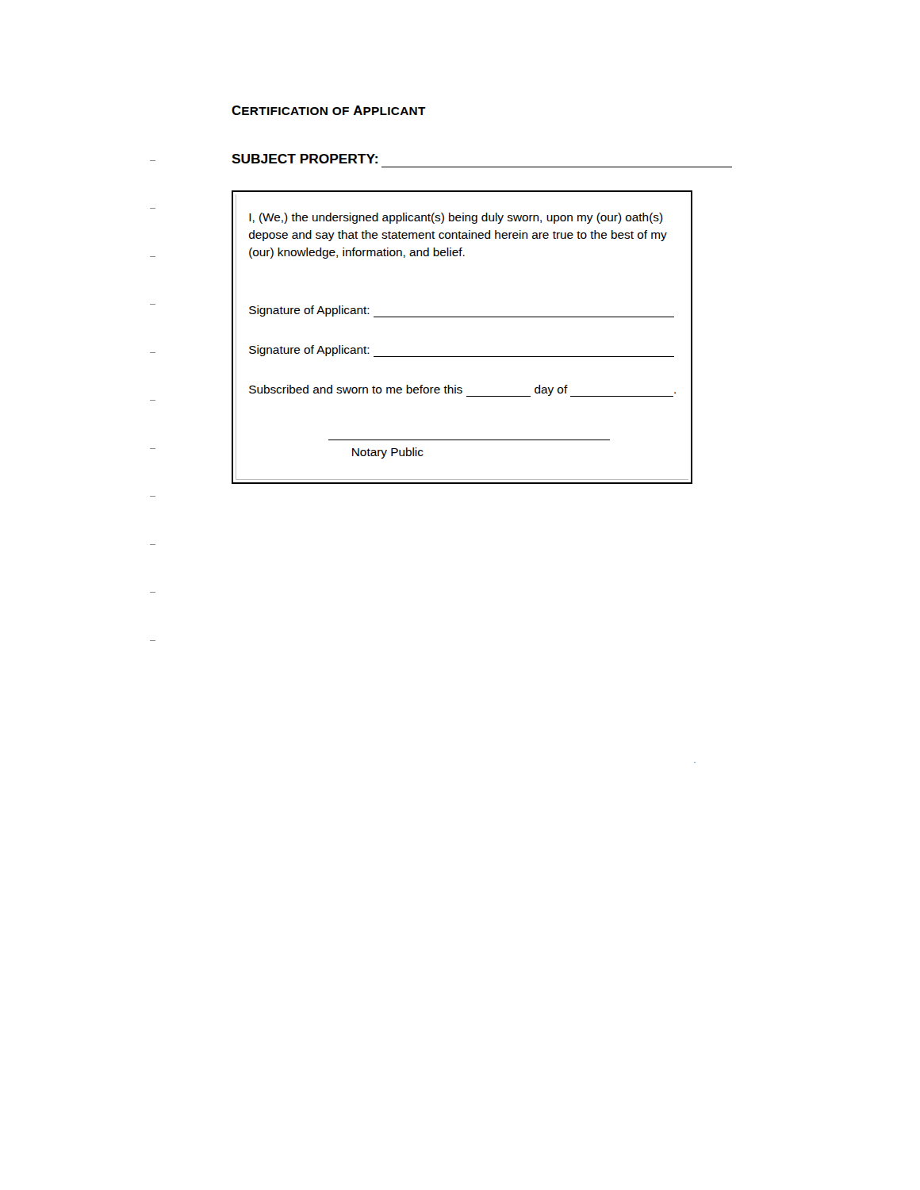CERTIFICATION OF APPLICANT
SUBJECT PROPERTY:
I, (We,) the undersigned applicant(s) being duly sworn, upon my (our) oath(s) depose and say that the statement contained herein are true to the best of my (our) knowledge, information, and belief.
Signature of Applicant:
Signature of Applicant:
Subscribed and sworn to me before this day of .
Notary Public
.